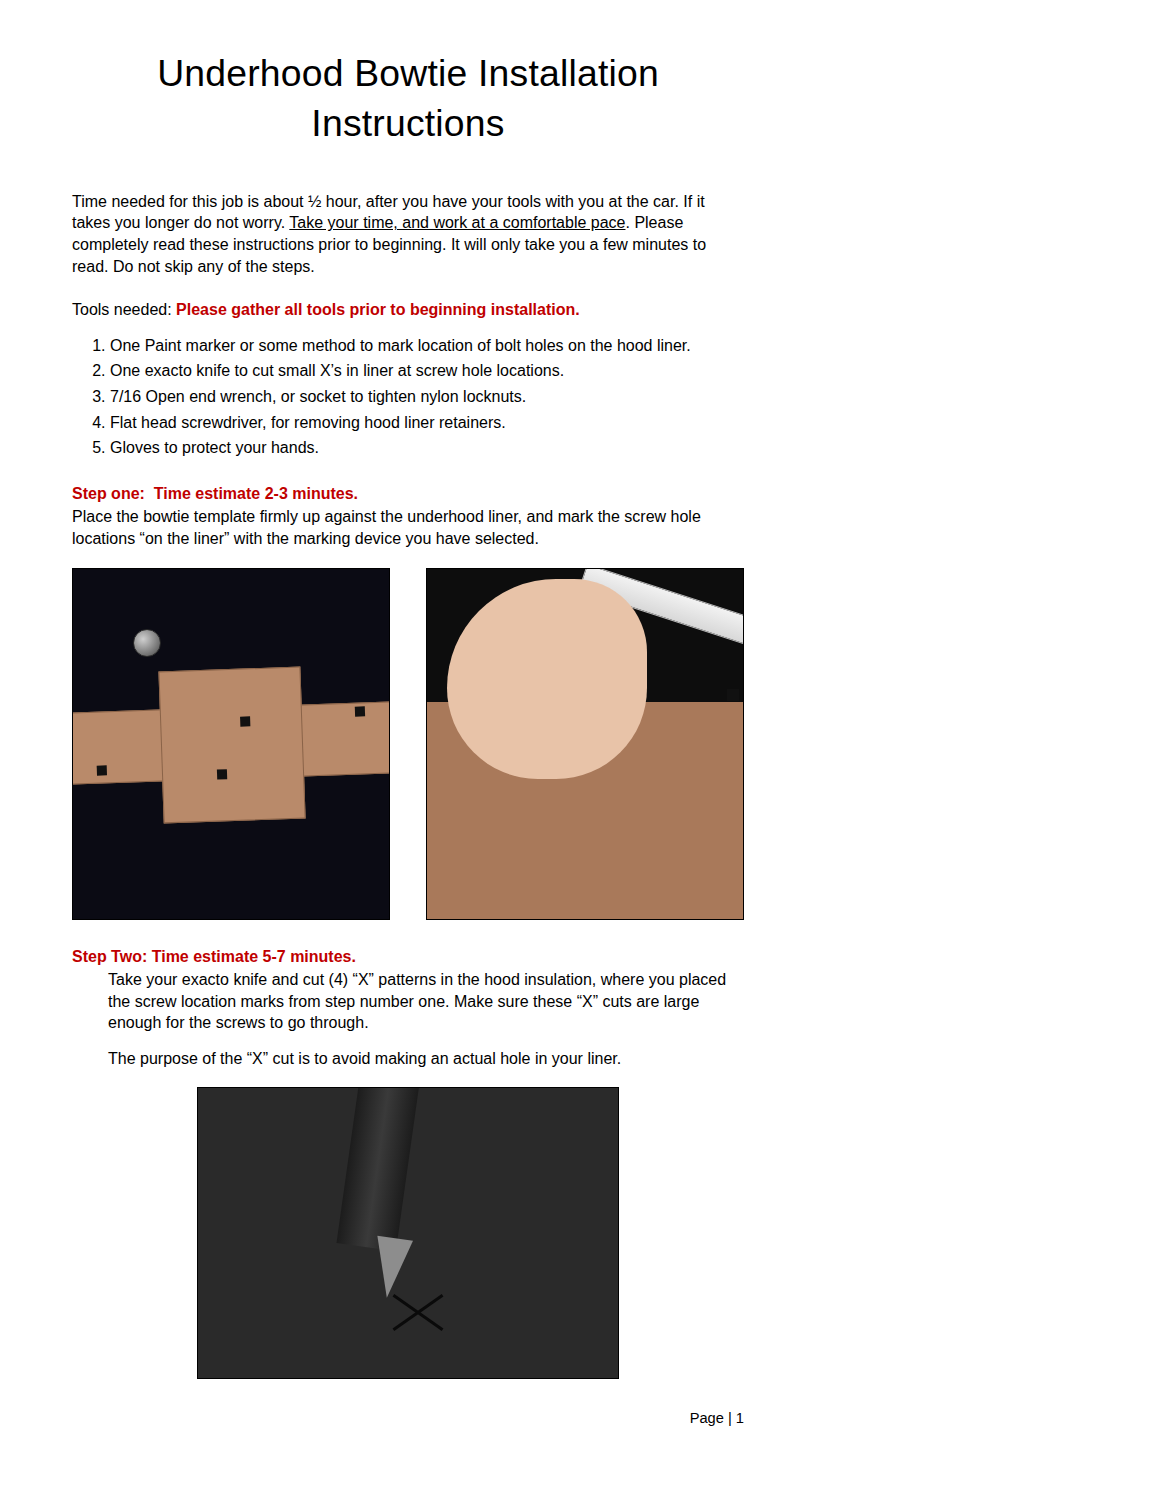Underhood Bowtie Installation Instructions
Time needed for this job is about ½ hour, after you have your tools with you at the car. If it takes you longer do not worry. Take your time, and work at a comfortable pace. Please completely read these instructions prior to beginning. It will only take you a few minutes to read. Do not skip any of the steps.
Tools needed: Please gather all tools prior to beginning installation.
One Paint marker or some method to mark location of bolt holes on the hood liner.
One exacto knife to cut small X’s in liner at screw hole locations.
7/16 Open end wrench, or socket to tighten nylon locknuts.
Flat head screwdriver, for removing hood liner retainers.
Gloves to protect your hands.
Step one: Time estimate 2-3 minutes.
Place the bowtie template firmly up against the underhood liner, and mark the screw hole locations “on the liner” with the marking device you have selected.
Step Two: Time estimate 5-7 minutes.
Take your exacto knife and cut (4) “X” patterns in the hood insulation, where you placed the screw location marks from step number one. Make sure these “X” cuts are large enough for the screws to go through.
The purpose of the “X” cut is to avoid making an actual hole in your liner.
Page | 1